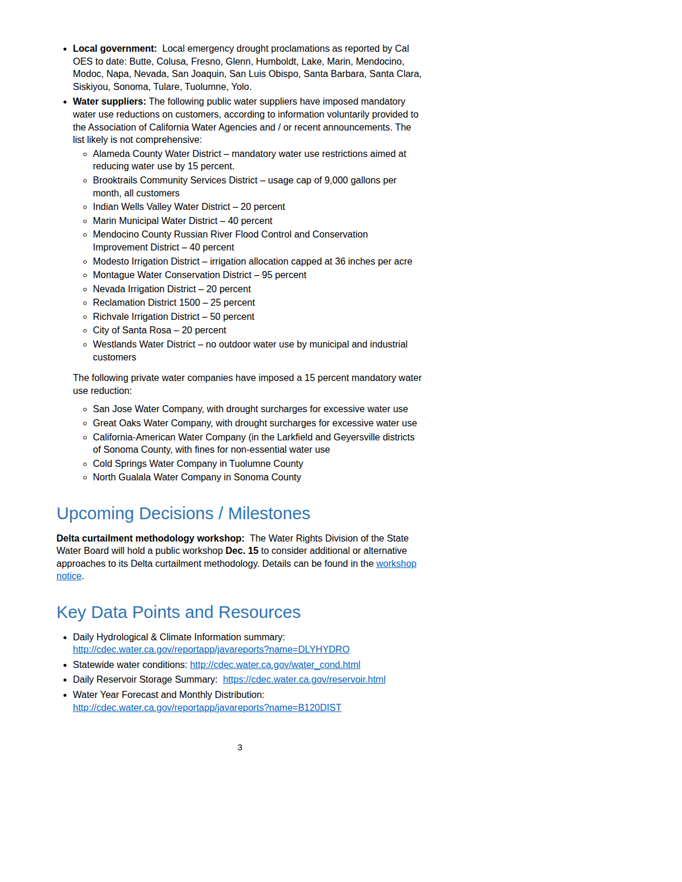Local government: Local emergency drought proclamations as reported by Cal OES to date: Butte, Colusa, Fresno, Glenn, Humboldt, Lake, Marin, Mendocino, Modoc, Napa, Nevada, San Joaquin, San Luis Obispo, Santa Barbara, Santa Clara, Siskiyou, Sonoma, Tulare, Tuolumne, Yolo.
Water suppliers: The following public water suppliers have imposed mandatory water use reductions on customers, according to information voluntarily provided to the Association of California Water Agencies and / or recent announcements. The list likely is not comprehensive:
Alameda County Water District – mandatory water use restrictions aimed at reducing water use by 15 percent.
Brooktrails Community Services District – usage cap of 9,000 gallons per month, all customers
Indian Wells Valley Water District – 20 percent
Marin Municipal Water District – 40 percent
Mendocino County Russian River Flood Control and Conservation Improvement District – 40 percent
Modesto Irrigation District – irrigation allocation capped at 36 inches per acre
Montague Water Conservation District – 95 percent
Nevada Irrigation District – 20 percent
Reclamation District 1500 – 25 percent
Richvale Irrigation District – 50 percent
City of Santa Rosa – 20 percent
Westlands Water District – no outdoor water use by municipal and industrial customers
The following private water companies have imposed a 15 percent mandatory water use reduction:
San Jose Water Company, with drought surcharges for excessive water use
Great Oaks Water Company, with drought surcharges for excessive water use
California-American Water Company (in the Larkfield and Geyersville districts of Sonoma County, with fines for non-essential water use
Cold Springs Water Company in Tuolumne County
North Gualala Water Company in Sonoma County
Upcoming Decisions / Milestones
Delta curtailment methodology workshop: The Water Rights Division of the State Water Board will hold a public workshop Dec. 15 to consider additional or alternative approaches to its Delta curtailment methodology. Details can be found in the workshop notice.
Key Data Points and Resources
Daily Hydrological & Climate Information summary:
http://cdec.water.ca.gov/reportapp/javareports?name=DLYHYDRO
Statewide water conditions: http://cdec.water.ca.gov/water_cond.html
Daily Reservoir Storage Summary: https://cdec.water.ca.gov/reservoir.html
Water Year Forecast and Monthly Distribution:
http://cdec.water.ca.gov/reportapp/javareports?name=B120DIST
3